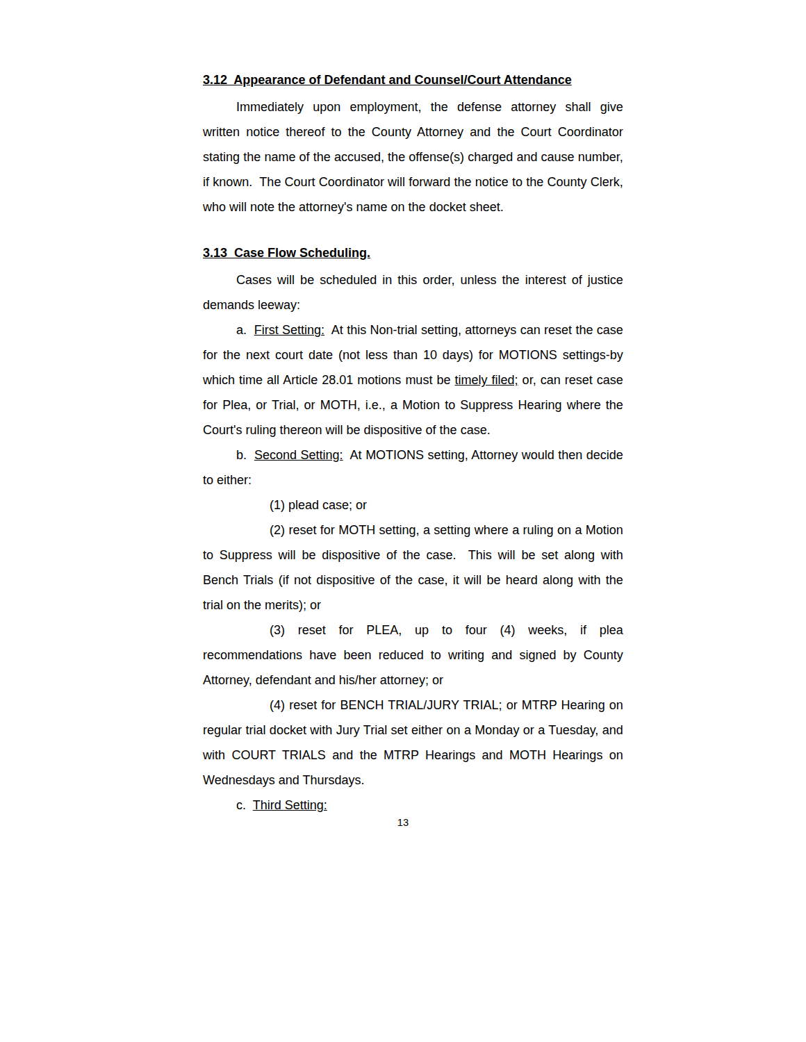3.12 Appearance of Defendant and Counsel/Court Attendance
Immediately upon employment, the defense attorney shall give written notice thereof to the County Attorney and the Court Coordinator stating the name of the accused, the offense(s) charged and cause number, if known. The Court Coordinator will forward the notice to the County Clerk, who will note the attorney's name on the docket sheet.
3.13 Case Flow Scheduling.
Cases will be scheduled in this order, unless the interest of justice demands leeway:
a. First Setting: At this Non-trial setting, attorneys can reset the case for the next court date (not less than 10 days) for MOTIONS settings-by which time all Article 28.01 motions must be timely filed; or, can reset case for Plea, or Trial, or MOTH, i.e., a Motion to Suppress Hearing where the Court's ruling thereon will be dispositive of the case.
b. Second Setting: At MOTIONS setting, Attorney would then decide to either:
(1) plead case; or
(2) reset for MOTH setting, a setting where a ruling on a Motion to Suppress will be dispositive of the case. This will be set along with Bench Trials (if not dispositive of the case, it will be heard along with the trial on the merits); or
(3) reset for PLEA, up to four (4) weeks, if plea recommendations have been reduced to writing and signed by County Attorney, defendant and his/her attorney; or
(4) reset for BENCH TRIAL/JURY TRIAL; or MTRP Hearing on regular trial docket with Jury Trial set either on a Monday or a Tuesday, and with COURT TRIALS and the MTRP Hearings and MOTH Hearings on Wednesdays and Thursdays.
c. Third Setting:
13